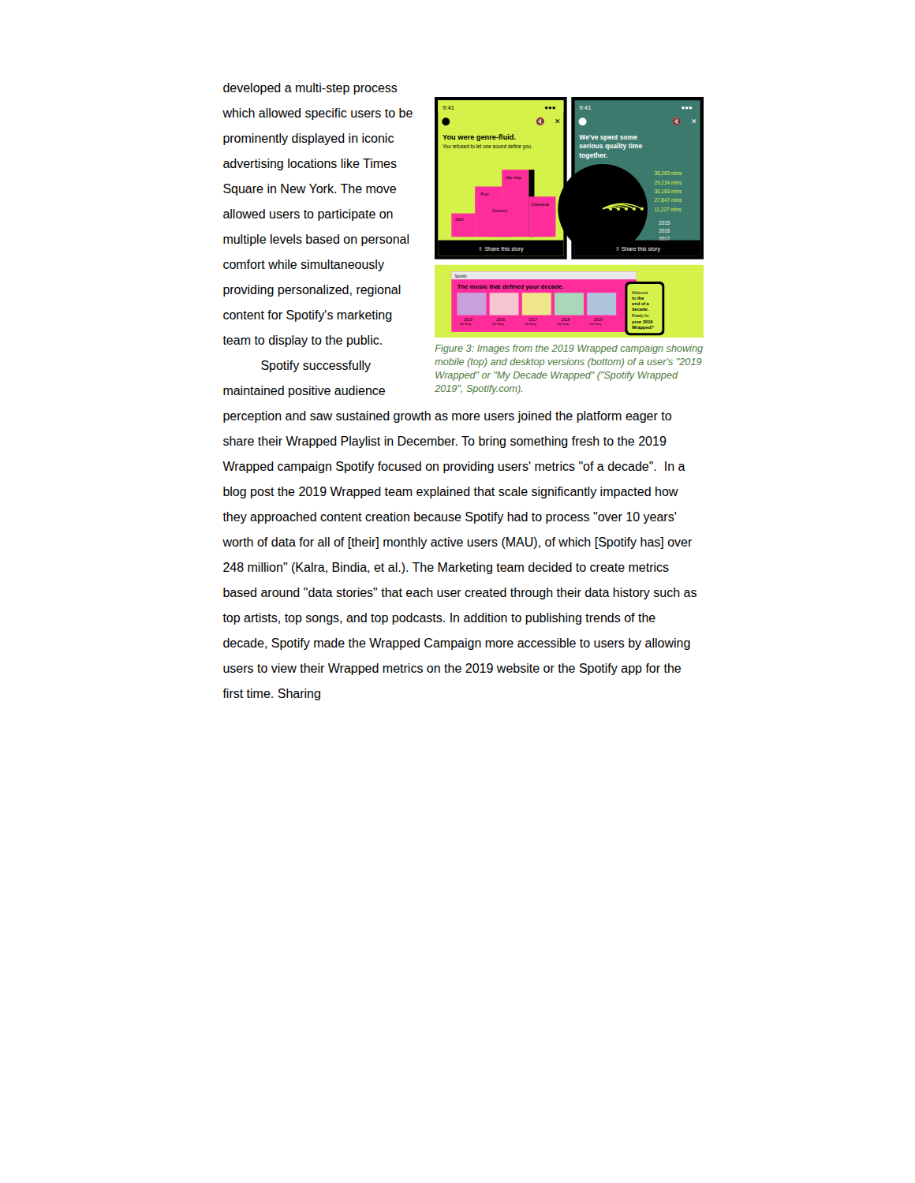Figure 3: Images from the 2019 Wrapped campaign showing mobile (top) and desktop versions (bottom) of a user's "2019 Wrapped" or "My Decade Wrapped" ("Spotify Wrapped 2019", Spotify.com).
developed a multi-step process which allowed specific users to be prominently displayed in iconic advertising locations like Times Square in New York. The move allowed users to participate on multiple levels based on personal comfort while simultaneously providing personalized, regional content for Spotify's marketing team to display to the public.
Spotify successfully maintained positive audience perception and saw sustained growth as more users joined the platform eager to share their Wrapped Playlist in December. To bring something fresh to the 2019 Wrapped campaign Spotify focused on providing users' metrics "of a decade". In a blog post the 2019 Wrapped team explained that scale significantly impacted how they approached content creation because Spotify had to process "over 10 years' worth of data for all of [their] monthly active users (MAU), of which [Spotify has] over 248 million" (Kalra, Bindia, et al.). The Marketing team decided to create metrics based around "data stories" that each user created through their data history such as top artists, top songs, and top podcasts. In addition to publishing trends of the decade, Spotify made the Wrapped Campaign more accessible to users by allowing users to view their Wrapped metrics on the 2019 website or the Spotify app for the first time. Sharing